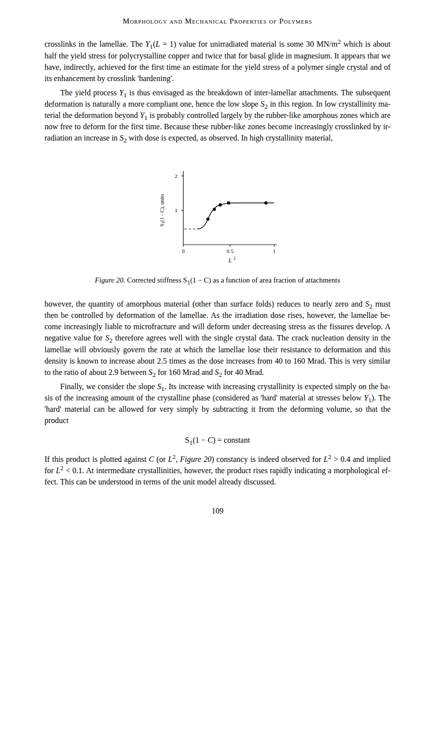Morphology and Mechanical Properties of Polymers
crosslinks in the lamellae. The Y1(L = 1) value for unirradiated material is some 30 MN/m2 which is about half the yield stress for polycrystalline copper and twice that for basal glide in magnesium. It appears that we have, indirectly, achieved for the first time an estimate for the yield stress of a polymer single crystal and of its enhancement by crosslink 'hardening'.
The yield process Y1 is thus envisaged as the breakdown of inter-lamellar attachments. The subsequent deformation is naturally a more compliant one, hence the low slope S2 in this region. In low crystallinity material the deformation beyond Y1 is probably controlled largely by the rubber-like amorphous zones which are now free to deform for the first time. Because these rubber-like zones become increasingly crosslinked by irradiation an increase in S2 with dose is expected, as observed. In high crystallinity material,
2 1 0 0 5 1 L 2 S1(1 - C), units
Figure 20. Corrected stiffness S1(1 − C) as a function of area fraction of attachments
however, the quantity of amorphous material (other than surface folds) reduces to nearly zero and S2 must then be controlled by deformation of the lamellae. As the irradiation dose rises, however, the lamellae become increasingly liable to microfracture and will deform under decreasing stress as the fissures develop. A negative value for S2 therefore agrees well with the single crystal data. The crack nucleation density in the lamellae will obviously govern the rate at which the lamellae lose their resistance to deformation and this density is known to increase about 2.5 times as the dose increases from 40 to 160 Mrad. This is very similar to the ratio of about 2.9 between S2 for 160 Mrad and S2 for 40 Mrad.
Finally, we consider the slope S1. Its increase with increasing crystallinity is expected simply on the basis of the increasing amount of the crystalline phase (considered as 'hard' material at stresses below Y1). The 'hard' material can be allowed for very simply by subtracting it from the deforming volume, so that the product
S1(1 − C) = constant
If this product is plotted against C (or L2, Figure 20) constancy is indeed observed for L2 > 0.4 and implied for L2 < 0.1. At intermediate crystallinities, however, the product rises rapidly indicating a morphological effect. This can be understood in terms of the unit model already discussed.
109